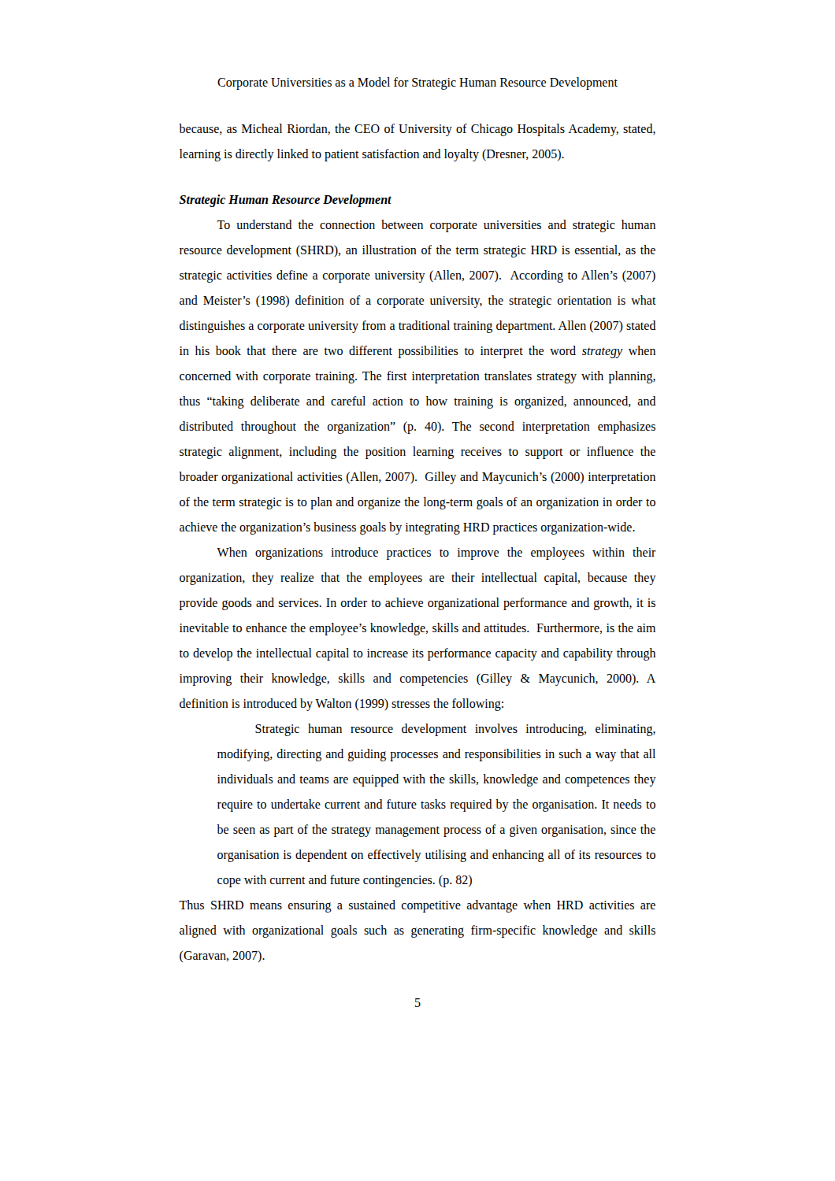Corporate Universities as a Model for Strategic Human Resource Development
because, as Micheal Riordan, the CEO of University of Chicago Hospitals Academy, stated, learning is directly linked to patient satisfaction and loyalty (Dresner, 2005).
Strategic Human Resource Development
To understand the connection between corporate universities and strategic human resource development (SHRD), an illustration of the term strategic HRD is essential, as the strategic activities define a corporate university (Allen, 2007). According to Allen’s (2007) and Meister’s (1998) definition of a corporate university, the strategic orientation is what distinguishes a corporate university from a traditional training department. Allen (2007) stated in his book that there are two different possibilities to interpret the word strategy when concerned with corporate training. The first interpretation translates strategy with planning, thus “taking deliberate and careful action to how training is organized, announced, and distributed throughout the organization” (p. 40). The second interpretation emphasizes strategic alignment, including the position learning receives to support or influence the broader organizational activities (Allen, 2007). Gilley and Maycunich’s (2000) interpretation of the term strategic is to plan and organize the long-term goals of an organization in order to achieve the organization’s business goals by integrating HRD practices organization-wide.
When organizations introduce practices to improve the employees within their organization, they realize that the employees are their intellectual capital, because they provide goods and services. In order to achieve organizational performance and growth, it is inevitable to enhance the employee’s knowledge, skills and attitudes. Furthermore, is the aim to develop the intellectual capital to increase its performance capacity and capability through improving their knowledge, skills and competencies (Gilley & Maycunich, 2000). A definition is introduced by Walton (1999) stresses the following:
Strategic human resource development involves introducing, eliminating, modifying, directing and guiding processes and responsibilities in such a way that all individuals and teams are equipped with the skills, knowledge and competences they require to undertake current and future tasks required by the organisation. It needs to be seen as part of the strategy management process of a given organisation, since the organisation is dependent on effectively utilising and enhancing all of its resources to cope with current and future contingencies. (p. 82)
Thus SHRD means ensuring a sustained competitive advantage when HRD activities are aligned with organizational goals such as generating firm-specific knowledge and skills (Garavan, 2007).
5